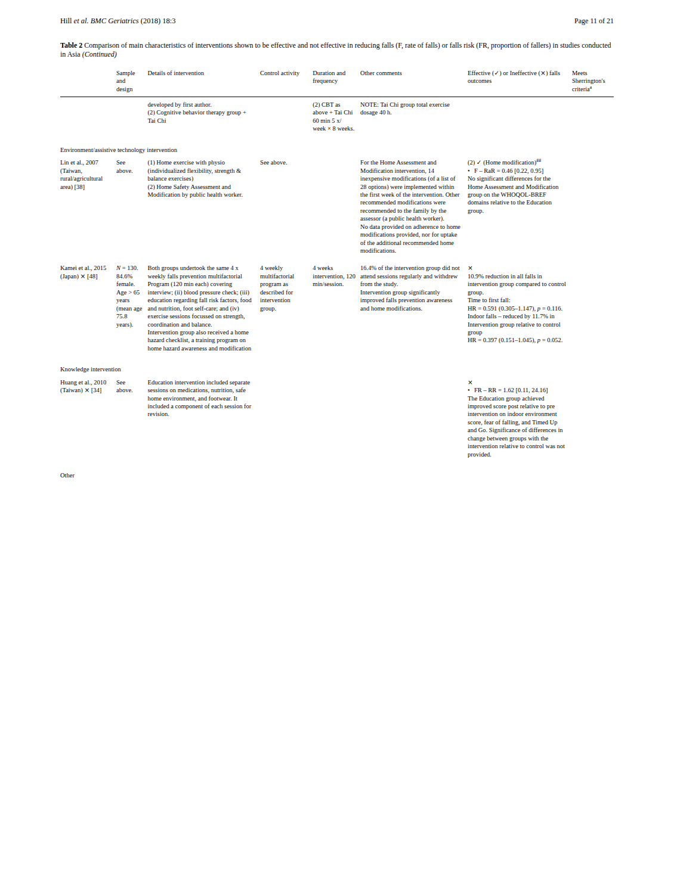Hill et al. BMC Geriatrics (2018) 18:3
Page 11 of 21
Table 2 Comparison of main characteristics of interventions shown to be effective and not effective in reducing falls (F, rate of falls) or falls risk (FR, proportion of fallers) in studies conducted in Asia (Continued)
| | Sample and design | Details of intervention | Control activity | Duration and frequency | Other comments | Effective ( ) or Ineffective ( ) falls outcomes | Meets Sherrington's criteria a |
| --- | --- | --- | --- | --- | --- | --- | --- |
| | | developed by first author. (2) Cognitive behavior therapy group + Tai Chi | | (2) CBT as above + Tai Chi 60 min 5 x/ week × 8 weeks. | NOTE: Tai Chi group total exercise dosage 40 h. | | |
| Environment/assistive technology intervention |
| Lin et al., 2007 (Taiwan, rural/agricultural area) [38] | See above. | (1) Home exercise with physio (individualized flexibility, strength & balance exercises) (2) Home Safety Assessment and Modification by public health worker. | See above. | | For the Home Assessment and Modification intervention, 14 inexpensive modifications (of a list of 28 options) were implemented within the first week of the intervention. Other recommended modifications were recommended to the family by the assessor (a public health worker). No data provided on adherence to home modifications provided, nor for uptake of the additional recommended home modifications. | (2) (Home modification) ## • F – RaR = 0.46 [0.22, 0.95] No significant differences for the Home Assessment and Modification group on the WHOQOL-BREF domains relative to the Education group. | |
| Kamei et al., 2015 (Japan) [48] | N = 130. 84.6% female. Age > 65 years (mean age 75.8 years). | Both groups undertook the same 4 x weekly falls prevention multifactorial Program (120 min each) covering interview; (ii) blood pressure check; (iii) education regarding fall risk factors, food and nutrition, foot self-care; and (iv) exercise sessions focussed on strength, coordination and balance. Intervention group also received a home hazard checklist, a training program on home hazard awareness and modification | 4 weekly multifactorial program as described for intervention group. | 4 weeks intervention, 120 min/session. | 16.4% of the intervention group did not attend sessions regularly and withdrew from the study. Intervention group significantly improved falls prevention awareness and home modifications. | 10.9% reduction in all falls in intervention group compared to control group. Time to first fall: HR = 0.591 (0.305–1.147), p = 0.116. Indoor falls – reduced by 11.7% in Intervention group relative to control group HR = 0.397 (0.151–1.045), p = 0.052. | |
| Knowledge intervention |
| Huang et al., 2010 (Taiwan) [34] | See above. | Education intervention included separate sessions on medications, nutrition, safe home environment, and footwear. It included a component of each session for revision. | | | | • FR – RR = 1.62 [0.11, 24.16] The Education group achieved improved score post relative to pre intervention on indoor environment score, fear of falling, and Timed Up and Go. Significance of differences in change between groups with the intervention relative to control was not provided. | |
| Other |